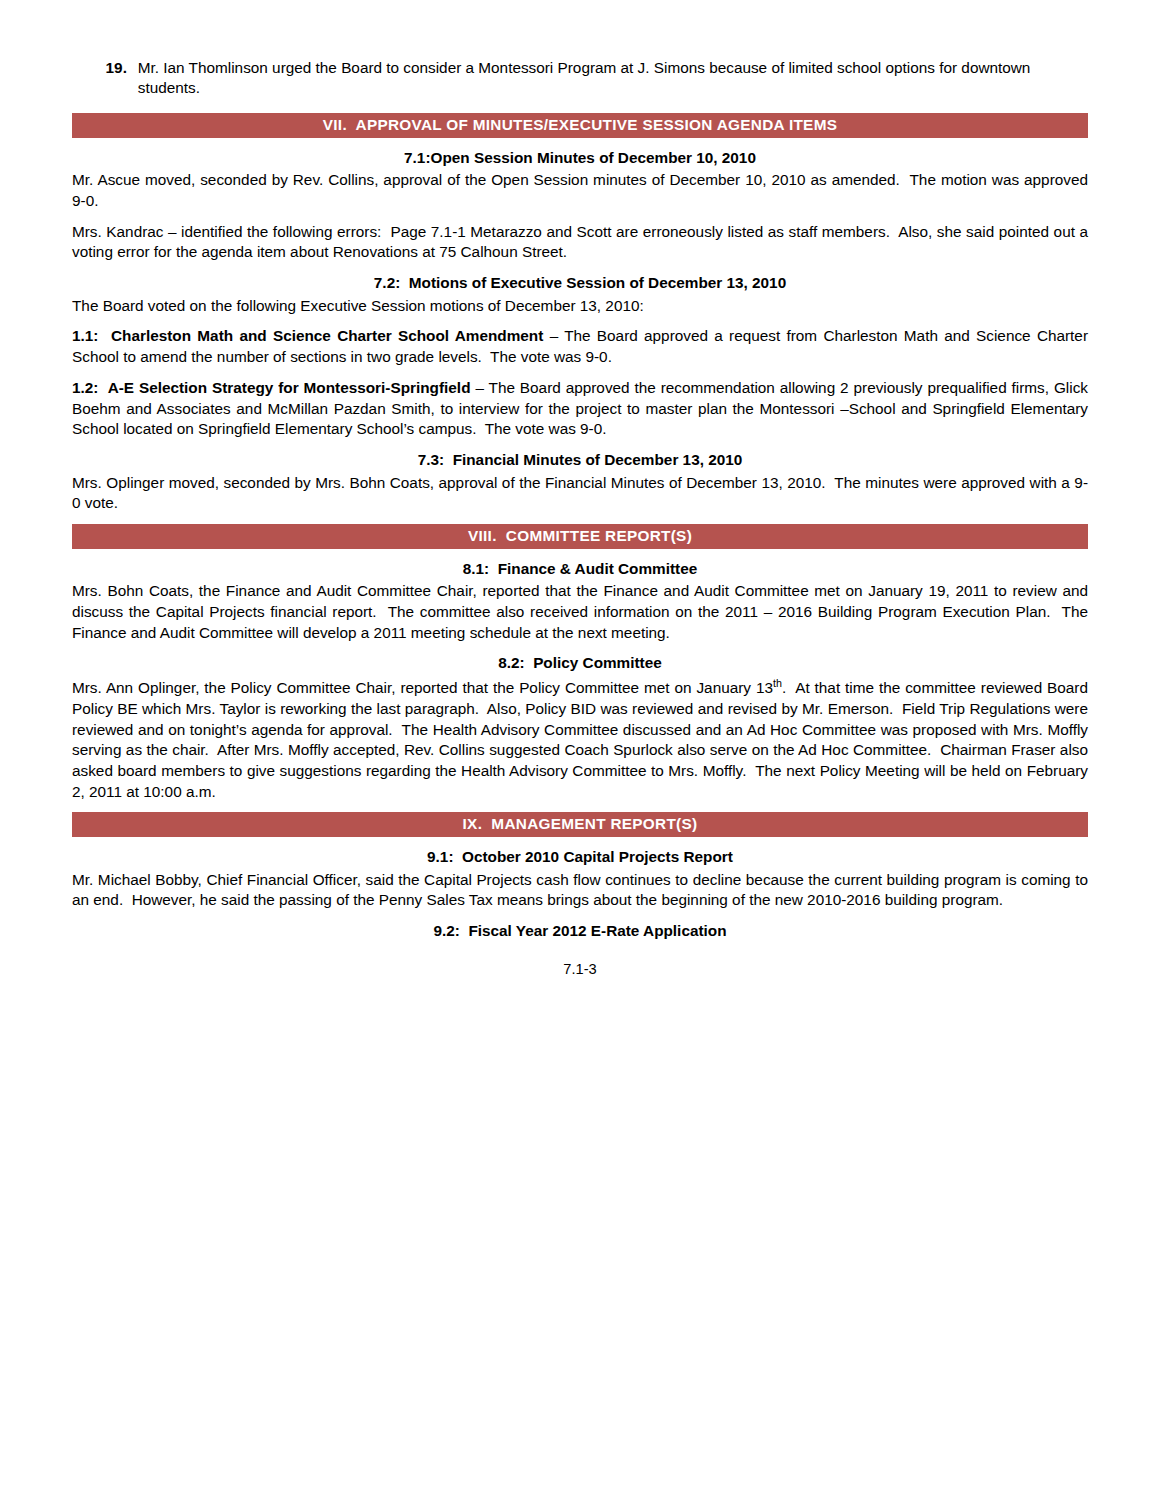19.
Mr. Ian Thomlinson urged the Board to consider a Montessori Program at J. Simons because of limited school options for downtown students.
VII. APPROVAL OF MINUTES/EXECUTIVE SESSION AGENDA ITEMS
7.1:Open Session Minutes of December 10, 2010
Mr. Ascue moved, seconded by Rev. Collins, approval of the Open Session minutes of December 10, 2010 as amended. The motion was approved 9-0.
Mrs. Kandrac – identified the following errors: Page 7.1-1 Metarazzo and Scott are erroneously listed as staff members. Also, she said pointed out a voting error for the agenda item about Renovations at 75 Calhoun Street.
7.2: Motions of Executive Session of December 13, 2010
The Board voted on the following Executive Session motions of December 13, 2010:
1.1: Charleston Math and Science Charter School Amendment – The Board approved a request from Charleston Math and Science Charter School to amend the number of sections in two grade levels. The vote was 9-0.
1.2: A-E Selection Strategy for Montessori-Springfield – The Board approved the recommendation allowing 2 previously prequalified firms, Glick Boehm and Associates and McMillan Pazdan Smith, to interview for the project to master plan the Montessori –School and Springfield Elementary School located on Springfield Elementary School’s campus. The vote was 9-0.
7.3: Financial Minutes of December 13, 2010
Mrs. Oplinger moved, seconded by Mrs. Bohn Coats, approval of the Financial Minutes of December 13, 2010. The minutes were approved with a 9-0 vote.
VIII. COMMITTEE REPORT(S)
8.1: Finance & Audit Committee
Mrs. Bohn Coats, the Finance and Audit Committee Chair, reported that the Finance and Audit Committee met on January 19, 2011 to review and discuss the Capital Projects financial report. The committee also received information on the 2011 – 2016 Building Program Execution Plan. The Finance and Audit Committee will develop a 2011 meeting schedule at the next meeting.
8.2: Policy Committee
Mrs. Ann Oplinger, the Policy Committee Chair, reported that the Policy Committee met on January 13th. At that time the committee reviewed Board Policy BE which Mrs. Taylor is reworking the last paragraph. Also, Policy BID was reviewed and revised by Mr. Emerson. Field Trip Regulations were reviewed and on tonight’s agenda for approval. The Health Advisory Committee discussed and an Ad Hoc Committee was proposed with Mrs. Moffly serving as the chair. After Mrs. Moffly accepted, Rev. Collins suggested Coach Spurlock also serve on the Ad Hoc Committee. Chairman Fraser also asked board members to give suggestions regarding the Health Advisory Committee to Mrs. Moffly. The next Policy Meeting will be held on February 2, 2011 at 10:00 a.m.
IX. MANAGEMENT REPORT(S)
9.1: October 2010 Capital Projects Report
Mr. Michael Bobby, Chief Financial Officer, said the Capital Projects cash flow continues to decline because the current building program is coming to an end. However, he said the passing of the Penny Sales Tax means brings about the beginning of the new 2010-2016 building program.
9.2: Fiscal Year 2012 E-Rate Application
7.1-3